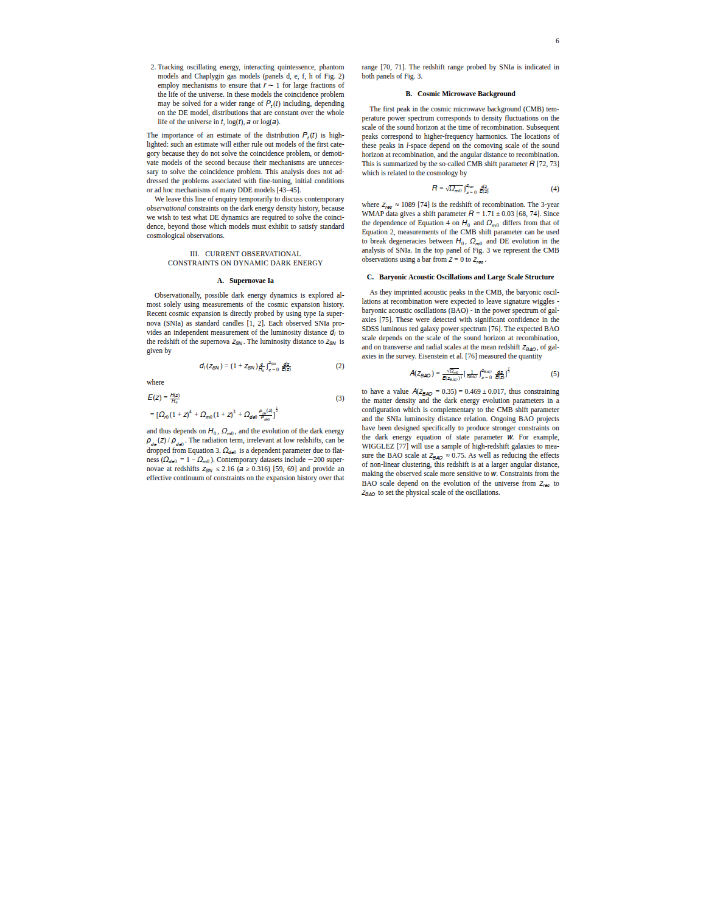6
Tracking oscillating energy, interacting quintessence, phantom models and Chaplygin gas models (panels d, e, f, h of Fig. 2) employ mechanisms to ensure that r∼1 for large fractions of the life of the universe. In these models the coincidence problem may be solved for a wider range of Pt(t) including, depending on the DE model, distributions that are constant over the whole life of the universe in t, log(t), a or log(a).
The importance of an estimate of the distribution Pt(t) is highlighted: such an estimate will either rule out models of the first category because they do not solve the coincidence problem, or demotivate models of the second because their mechanisms are unnecessary to solve the coincidence problem. This analysis does not addressed the problems associated with fine-tuning, initial conditions or ad hoc mechanisms of many DDE models [43–45].
We leave this line of enquiry temporarily to discuss contemporary observational constraints on the dark energy density history, because we wish to test what DE dynamics are required to solve the coincidence, beyond those which models must exhibit to satisfy standard cosmological observations.
III. Current Observational
Constraints on Dynamic Dark Energy
A. Supernovae Ia
Observationally, possible dark energy dynamics is explored almost solely using measurements of the cosmic expansion history. Recent cosmic expansion is directly probed by using type Ia supernova (SNIa) as standard candles [1, 2]. Each observed SNIa provides an independent measurement of the luminosity distance dl to the redshift of the supernova zSN. The luminosity distance to zSN is given by
dl(zSN) = (1+zSN) cH0 ∫z=0zSN dzE(z) (2)
where
(3) E(z) = H(z)H0 = [ Ωr0(1+z)4 + Ωm0(1+z)3 + Ωde0 ρde(z)ρde0 ] 12
and thus depends on H0, Ωm0, and the evolution of the dark energy ρde(z)/ρde0. The radiation term, irrelevant at low redshifts, can be dropped from Equation 3. Ωde0 is a dependent parameter due to flatness (Ωde0=1−Ωm0). Contemporary datasets include ∼200 supernovae at redshifts zSN≤2.16 (a≥0.316) [59, 69] and provide an effective continuum of constraints on the expansion history over that range [70, 71]. The redshift range probed by SNIa is indicated in both panels of Fig. 3.
B. Cosmic Microwave Background
The first peak in the cosmic microwave background (CMB) temperature power spectrum corresponds to density fluctuations on the scale of the sound horizon at the time of recombination. Subsequent peaks correspond to higher-frequency harmonics. The locations of these peaks in l-space depend on the comoving scale of the sound horizon at recombination, and the angular distance to recombination. This is summarized by the so-called CMB shift parameter R [72, 73] which is related to the cosmology by
R= Ωm0 ∫z=0zrec dzE(z) (4)
where zrec≈1089 [74] is the redshift of recombination. The 3-year WMAP data gives a shift parameter R=1.71±0.03 [68, 74]. Since the dependence of Equation 4 on H0 and Ωm0 differs from that of Equation 2, measurements of the CMB shift parameter can be used to break degeneracies between H0, Ωm0 and DE evolution in the analysis of SNIa. In the top panel of Fig. 3 we represent the CMB observations using a bar from z=0 to zrec.
C. Baryonic Acoustic Oscillations and Large Scale Structure
As they imprinted acoustic peaks in the CMB, the baryonic oscillations at recombination were expected to leave signature wiggles - baryonic acoustic oscillations (BAO) - in the power spectrum of galaxies [75]. These were detected with significant confidence in the SDSS luminous red galaxy power spectrum [76]. The expected BAO scale depends on the scale of the sound horizon at recombination, and on transverse and radial scales at the mean redshift zBAO, of galaxies in the survey. Eisenstein et al. [76] measured the quantity
A(zBAO) = Ωm0 E(zBAO)13 [ 1zBAO ∫z=0zBAO dzE(z) ] 23 (5)
to have a value A(zBAO=0.35)=0.469±0.017, thus constraining the matter density and the dark energy evolution parameters in a configuration which is complementary to the CMB shift parameter and the SNIa luminosity distance relation. Ongoing BAO projects have been designed specifically to produce stronger constraints on the dark energy equation of state parameter w. For example, WIGGLEZ [77] will use a sample of high-redshift galaxies to measure the BAO scale at zBAO≈0.75. As well as reducing the effects of non-linear clustering, this redshift is at a larger angular distance, making the observed scale more sensitive to w. Constraints from the BAO scale depend on the evolution of the universe from zrec to zBAO to set the physical scale of the oscillations.